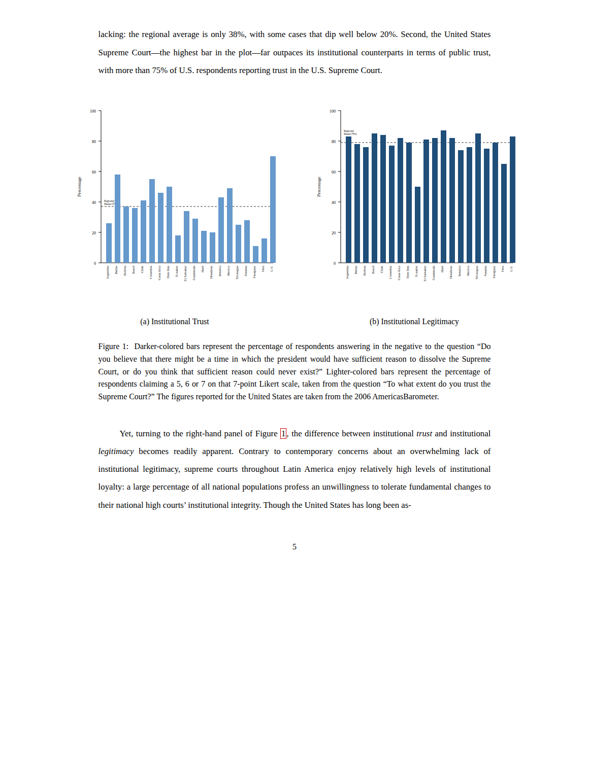lacking: the regional average is only 38%, with some cases that dip well below 20%. Second, the United States Supreme Court—the highest bar in the plot—far outpaces its institutional counterparts in terms of public trust, with more than 75% of U.S. respondents reporting trust in the U.S. Supreme Court.
0 20 40 60 80 100 Percentage Regional Mean=37% Argentina Belize Bolivia Brazil Chile Colombia Costa Rica Dom Rep Ecuador El Salvador Guatemala Haiti Honduras Jamaica Mexico Nicaragua Panama Paraguay Peru U.S.
(a) Institutional Trust
0 20 40 60 80 100 Percentage Regional Mean=79% Argentina Belize Bolivia Brazil Chile Colombia Costa Rica Dom Rep Ecuador El Salvador Guatemala Haiti Honduras Jamaica Mexico Nicaragua Panama Paraguay Peru U.S.
(b) Institutional Legitimacy
Figure 1: Darker-colored bars represent the percentage of respondents answering in the negative to the question “Do you believe that there might be a time in which the president would have sufficient reason to dissolve the Supreme Court, or do you think that sufficient reason could never exist?” Lighter-colored bars represent the percentage of respondents claiming a 5, 6 or 7 on that 7-point Likert scale, taken from the question “To what extent do you trust the Supreme Court?” The figures reported for the United States are taken from the 2006 AmericasBarometer.
Yet, turning to the right-hand panel of Figure 1, the difference between institutional trust and institutional legitimacy becomes readily apparent. Contrary to contemporary concerns about an overwhelming lack of institutional legitimacy, supreme courts throughout Latin America enjoy relatively high levels of institutional loyalty: a large percentage of all national populations profess an unwillingness to tolerate fundamental changes to their national high courts’ institutional integrity. Though the United States has long been as-
5